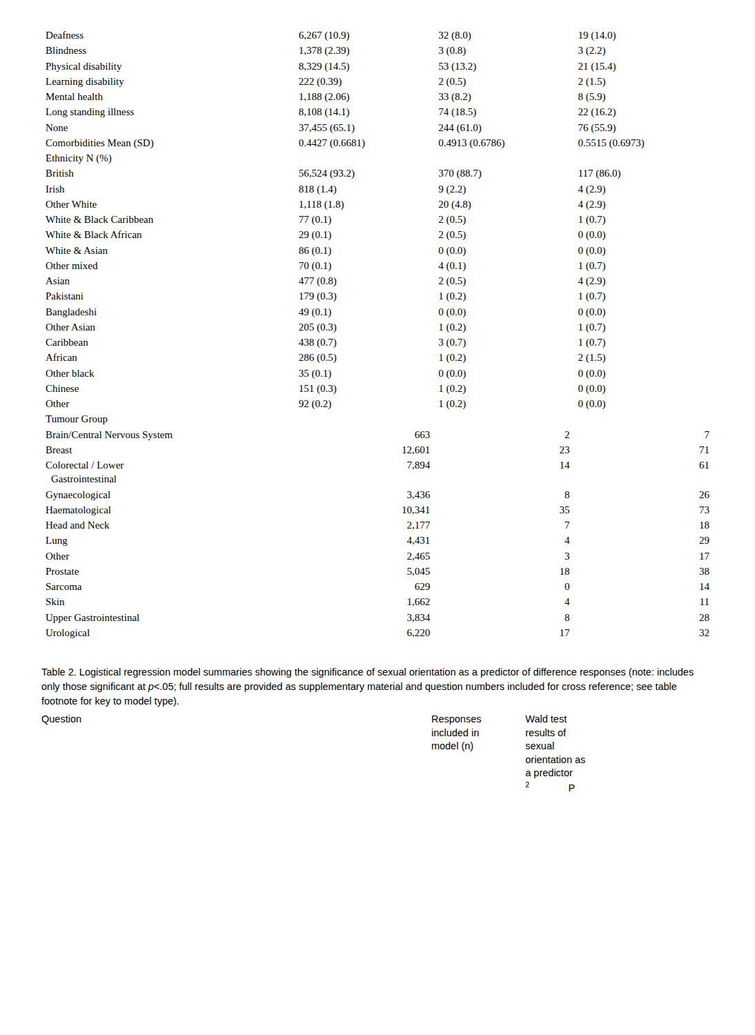| Deafness | 6,267 (10.9) | 32 (8.0) | 19 (14.0) |
| Blindness | 1,378 (2.39) | 3 (0.8) | 3 (2.2) |
| Physical disability | 8,329 (14.5) | 53 (13.2) | 21 (15.4) |
| Learning disability | 222 (0.39) | 2 (0.5) | 2 (1.5) |
| Mental health | 1,188 (2.06) | 33 (8.2) | 8 (5.9) |
| Long standing illness | 8,108 (14.1) | 74 (18.5) | 22 (16.2) |
| None | 37,455 (65.1) | 244 (61.0) | 76 (55.9) |
| Comorbidities Mean (SD) | 0.4427 (0.6681) | 0.4913 (0.6786) | 0.5515 (0.6973) |
| Ethnicity N (%) | | | |
| British | 56,524 (93.2) | 370 (88.7) | 117 (86.0) |
| Irish | 818 (1.4) | 9 (2.2) | 4 (2.9) |
| Other White | 1,118 (1.8) | 20 (4.8) | 4 (2.9) |
| White & Black Caribbean | 77 (0.1) | 2 (0.5) | 1 (0.7) |
| White & Black African | 29 (0.1) | 2 (0.5) | 0 (0.0) |
| White & Asian | 86 (0.1) | 0 (0.0) | 0 (0.0) |
| Other mixed | 70 (0.1) | 4 (0.1) | 1 (0.7) |
| Asian | 477 (0.8) | 2 (0.5) | 4 (2.9) |
| Pakistani | 179 (0.3) | 1 (0.2) | 1 (0.7) |
| Bangladeshi | 49 (0.1) | 0 (0.0) | 0 (0.0) |
| Other Asian | 205 (0.3) | 1 (0.2) | 1 (0.7) |
| Caribbean | 438 (0.7) | 3 (0.7) | 1 (0.7) |
| African | 286 (0.5) | 1 (0.2) | 2 (1.5) |
| Other black | 35 (0.1) | 0 (0.0) | 0 (0.0) |
| Chinese | 151 (0.3) | 1 (0.2) | 0 (0.0) |
| Other | 92 (0.2) | 1 (0.2) | 0 (0.0) |
| Tumour Group | | | |
| Brain/Central Nervous System | 663 | 2 | 7 |
| Breast | 12,601 | 23 | 71 |
| Colorectal / Lower Gastrointestinal | 7,894 | 14 | 61 |
| Gynaecological | 3,436 | 8 | 26 |
| Haematological | 10,341 | 35 | 73 |
| Head and Neck | 2,177 | 7 | 18 |
| Lung | 4,431 | 4 | 29 |
| Other | 2,465 | 3 | 17 |
| Prostate | 5,045 | 18 | 38 |
| Sarcoma | 629 | 0 | 14 |
| Skin | 1,662 | 4 | 11 |
| Upper Gastrointestinal | 3,834 | 8 | 28 |
| Urological | 6,220 | 17 | 32 |
Table 2. Logistical regression model summaries showing the significance of sexual orientation as a predictor of difference responses (note: includes only those significant at p<.05; full results are provided as supplementary material and question numbers included for cross reference; see table footnote for key to model type).
| Question | Responses included in model (n) | Wald test results of sexual orientation as a predictor 2 P |